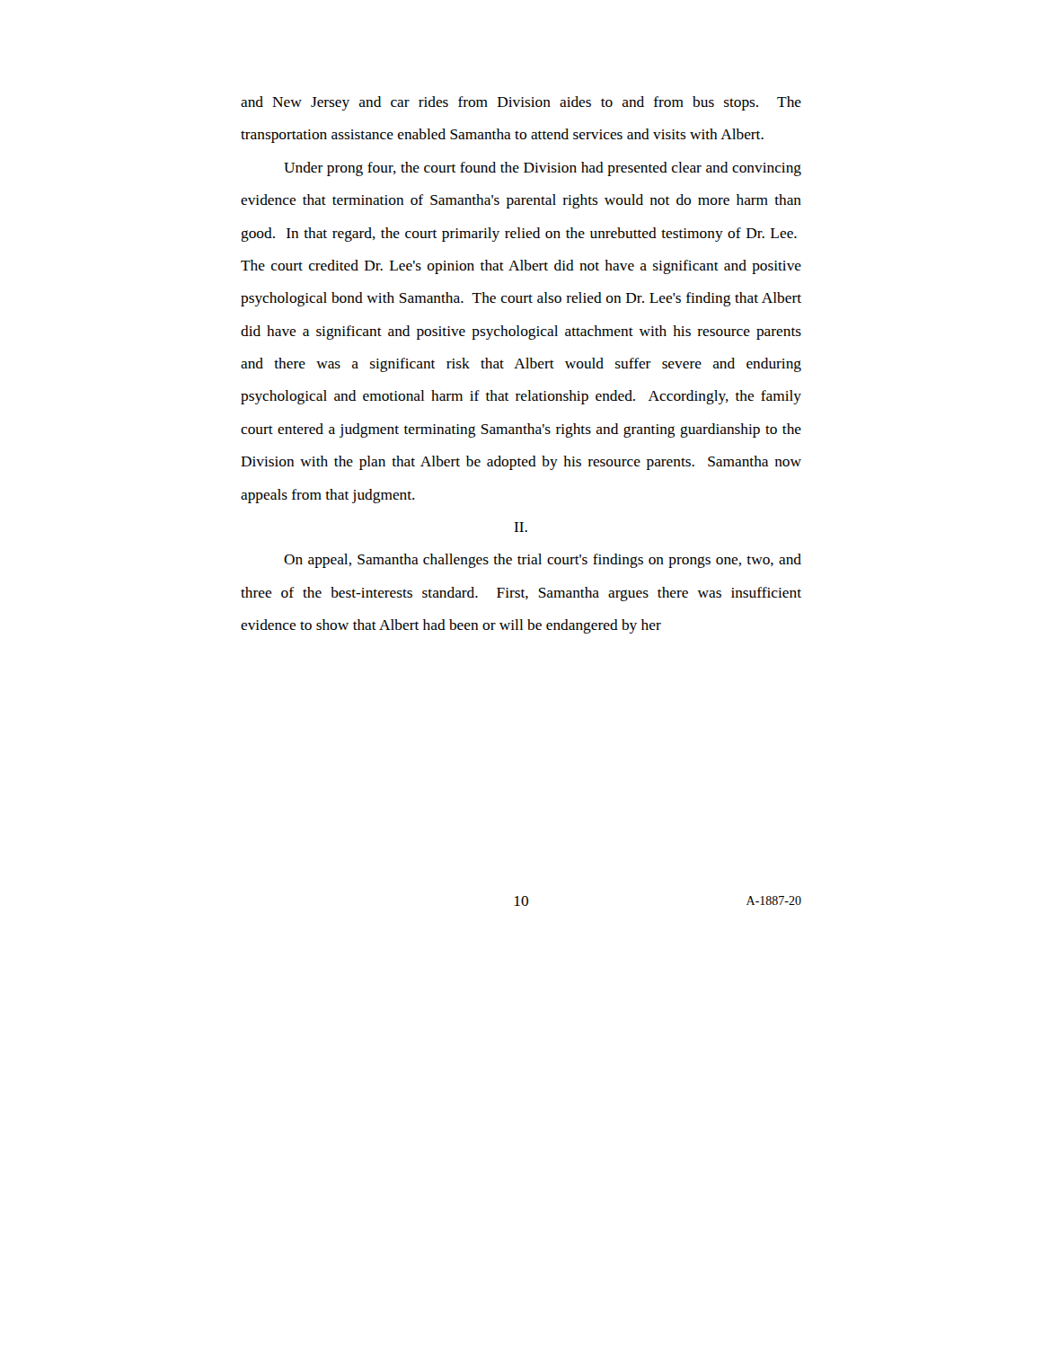and New Jersey and car rides from Division aides to and from bus stops. The transportation assistance enabled Samantha to attend services and visits with Albert.
Under prong four, the court found the Division had presented clear and convincing evidence that termination of Samantha's parental rights would not do more harm than good. In that regard, the court primarily relied on the unrebutted testimony of Dr. Lee. The court credited Dr. Lee's opinion that Albert did not have a significant and positive psychological bond with Samantha. The court also relied on Dr. Lee's finding that Albert did have a significant and positive psychological attachment with his resource parents and there was a significant risk that Albert would suffer severe and enduring psychological and emotional harm if that relationship ended. Accordingly, the family court entered a judgment terminating Samantha's rights and granting guardianship to the Division with the plan that Albert be adopted by his resource parents. Samantha now appeals from that judgment.
II.
On appeal, Samantha challenges the trial court's findings on prongs one, two, and three of the best-interests standard. First, Samantha argues there was insufficient evidence to show that Albert had been or will be endangered by her
10
A-1887-20